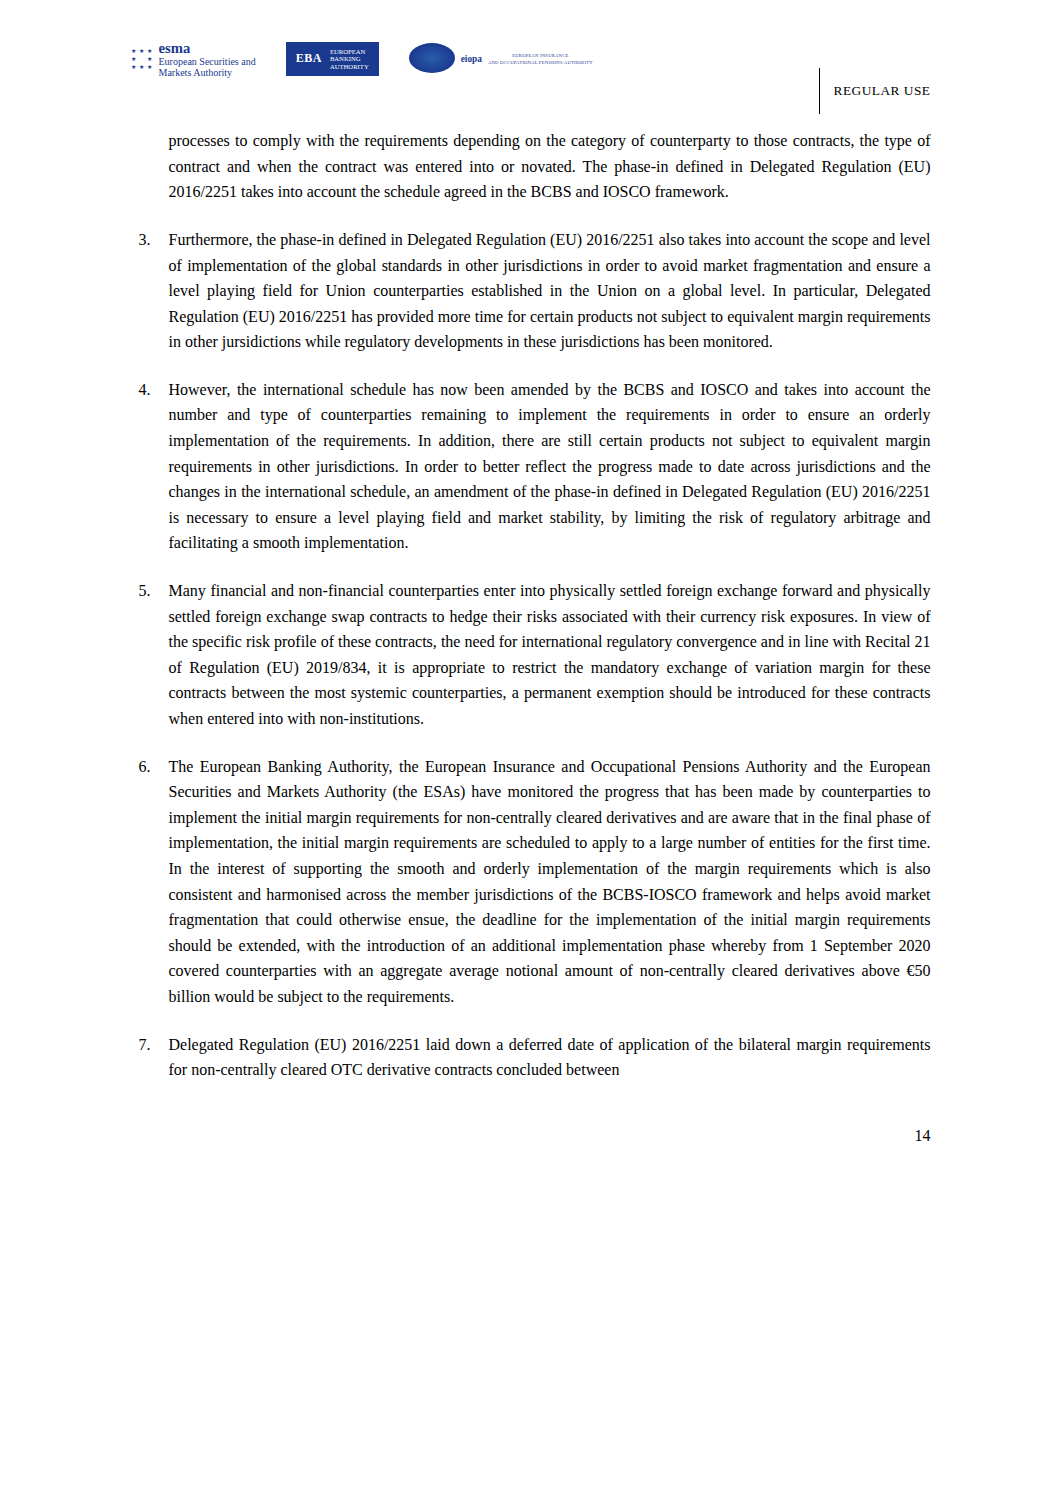★★★ ★ ★ ★★★
esma
European Securities and
Markets Authority
EBA EUROPEAN
BANKING
AUTHORITY
eiopa
EUROPEAN INSURANCE
AND OCCUPATIONAL PENSIONS AUTHORITY
REGULAR USE
processes to comply with the requirements depending on the category of counterparty to those contracts, the type of contract and when the contract was entered into or novated. The phase-in defined in Delegated Regulation (EU) 2016/2251 takes into account the schedule agreed in the BCBS and IOSCO framework.
Furthermore, the phase-in defined in Delegated Regulation (EU) 2016/2251 also takes into account the scope and level of implementation of the global standards in other jurisdictions in order to avoid market fragmentation and ensure a level playing field for Union counterparties established in the Union on a global level. In particular, Delegated Regulation (EU) 2016/2251 has provided more time for certain products not subject to equivalent margin requirements in other jursidictions while regulatory developments in these jurisdictions has been monitored.
However, the international schedule has now been amended by the BCBS and IOSCO and takes into account the number and type of counterparties remaining to implement the requirements in order to ensure an orderly implementation of the requirements. In addition, there are still certain products not subject to equivalent margin requirements in other jurisdictions. In order to better reflect the progress made to date across jurisdictions and the changes in the international schedule, an amendment of the phase-in defined in Delegated Regulation (EU) 2016/2251 is necessary to ensure a level playing field and market stability, by limiting the risk of regulatory arbitrage and facilitating a smooth implementation.
Many financial and non-financial counterparties enter into physically settled foreign exchange forward and physically settled foreign exchange swap contracts to hedge their risks associated with their currency risk exposures. In view of the specific risk profile of these contracts, the need for international regulatory convergence and in line with Recital 21 of Regulation (EU) 2019/834, it is appropriate to restrict the mandatory exchange of variation margin for these contracts between the most systemic counterparties, a permanent exemption should be introduced for these contracts when entered into with non-institutions.
The European Banking Authority, the European Insurance and Occupational Pensions Authority and the European Securities and Markets Authority (the ESAs) have monitored the progress that has been made by counterparties to implement the initial margin requirements for non-centrally cleared derivatives and are aware that in the final phase of implementation, the initial margin requirements are scheduled to apply to a large number of entities for the first time. In the interest of supporting the smooth and orderly implementation of the margin requirements which is also consistent and harmonised across the member jurisdictions of the BCBS-IOSCO framework and helps avoid market fragmentation that could otherwise ensue, the deadline for the implementation of the initial margin requirements should be extended, with the introduction of an additional implementation phase whereby from 1 September 2020 covered counterparties with an aggregate average notional amount of non-centrally cleared derivatives above €50 billion would be subject to the requirements.
Delegated Regulation (EU) 2016/2251 laid down a deferred date of application of the bilateral margin requirements for non-centrally cleared OTC derivative contracts concluded between
14